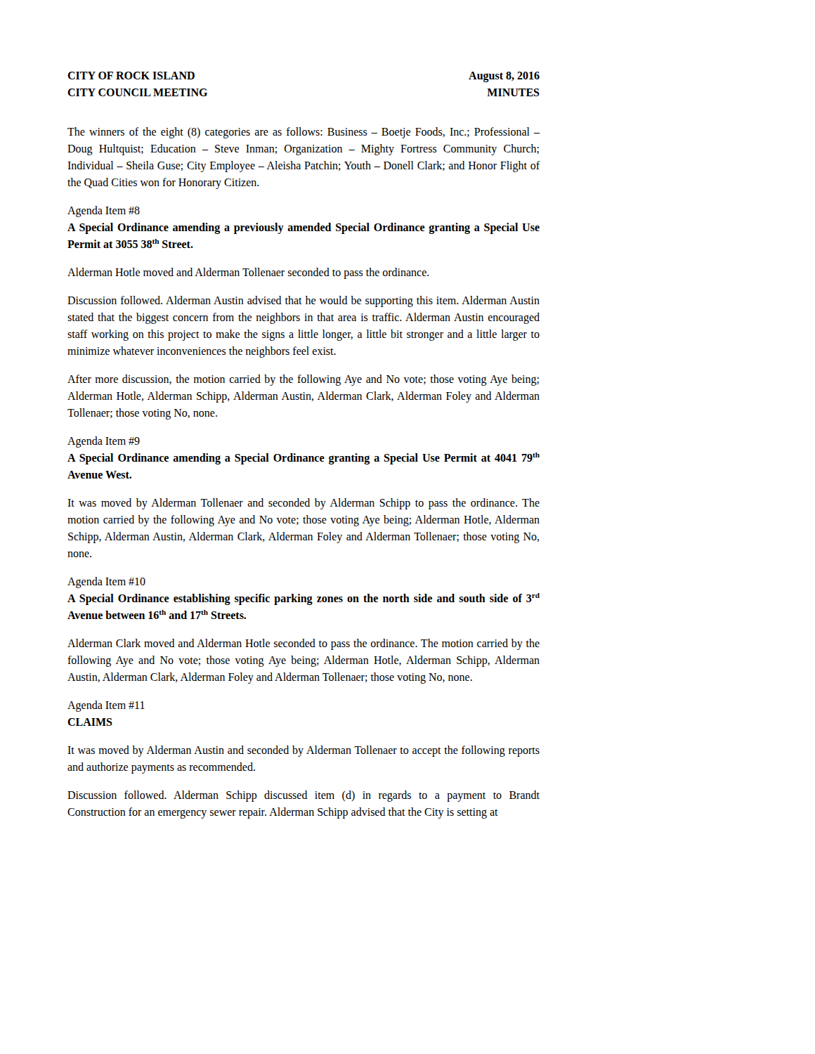CITY OF ROCK ISLAND
CITY COUNCIL MEETING
August 8, 2016
MINUTES
The winners of the eight (8) categories are as follows: Business – Boetje Foods, Inc.; Professional – Doug Hultquist; Education – Steve Inman; Organization – Mighty Fortress Community Church; Individual – Sheila Guse; City Employee – Aleisha Patchin; Youth – Donell Clark; and Honor Flight of the Quad Cities won for Honorary Citizen.
Agenda Item #8
A Special Ordinance amending a previously amended Special Ordinance granting a Special Use Permit at 3055 38th Street.
Alderman Hotle moved and Alderman Tollenaer seconded to pass the ordinance.
Discussion followed. Alderman Austin advised that he would be supporting this item. Alderman Austin stated that the biggest concern from the neighbors in that area is traffic. Alderman Austin encouraged staff working on this project to make the signs a little longer, a little bit stronger and a little larger to minimize whatever inconveniences the neighbors feel exist.
After more discussion, the motion carried by the following Aye and No vote; those voting Aye being; Alderman Hotle, Alderman Schipp, Alderman Austin, Alderman Clark, Alderman Foley and Alderman Tollenaer; those voting No, none.
Agenda Item #9
A Special Ordinance amending a Special Ordinance granting a Special Use Permit at 4041 79th Avenue West.
It was moved by Alderman Tollenaer and seconded by Alderman Schipp to pass the ordinance. The motion carried by the following Aye and No vote; those voting Aye being; Alderman Hotle, Alderman Schipp, Alderman Austin, Alderman Clark, Alderman Foley and Alderman Tollenaer; those voting No, none.
Agenda Item #10
A Special Ordinance establishing specific parking zones on the north side and south side of 3rd Avenue between 16th and 17th Streets.
Alderman Clark moved and Alderman Hotle seconded to pass the ordinance. The motion carried by the following Aye and No vote; those voting Aye being; Alderman Hotle, Alderman Schipp, Alderman Austin, Alderman Clark, Alderman Foley and Alderman Tollenaer; those voting No, none.
Agenda Item #11
CLAIMS
It was moved by Alderman Austin and seconded by Alderman Tollenaer to accept the following reports and authorize payments as recommended.
Discussion followed. Alderman Schipp discussed item (d) in regards to a payment to Brandt Construction for an emergency sewer repair. Alderman Schipp advised that the City is setting at